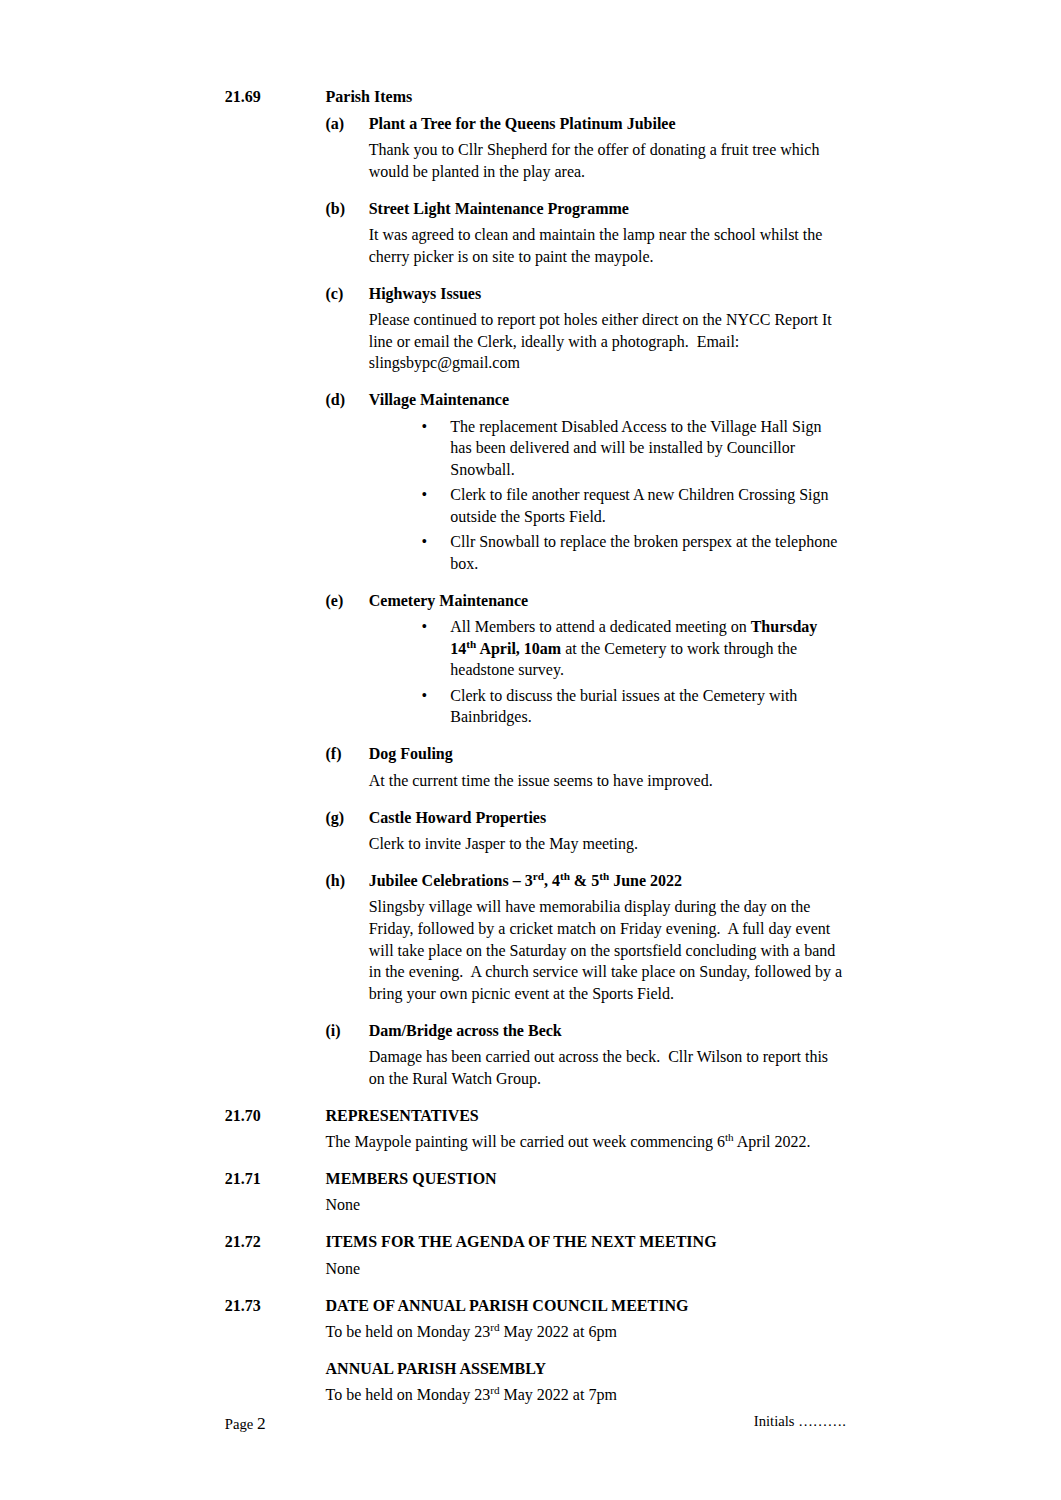| 21.69 | Parish Items / (a) / Plant a Tree for the Queens Platinum Jubilee Thank you to Cllr Shepherd for the offer of donating a fruit tree which would be planted in the play area. / / (b) / Street Light Maintenance Programme It was agreed to clean and maintain the lamp near the school whilst the cherry picker is on site to paint the maypole. / / (c) / Highways Issues Please continued to report pot holes either direct on the NYCC Report It line or email the Clerk, ideally with a photograph. Email: slingsbypc@gmail.com / / (d) / Village Maintenance The replacement Disabled Access to the Village Hall Sign has been delivered and will be installed by Councillor Snowball. Clerk to file another request A new Children Crossing Sign outside the Sports Field. Cllr Snowball to replace the broken perspex at the telephone box. / / (e) / Cemetery Maintenance All Members to attend a dedicated meeting on Thursday 14 th April, 10am at the Cemetery to work through the headstone survey. Clerk to discuss the burial issues at the Cemetery with Bainbridges. / / (f) / Dog Fouling At the current time the issue seems to have improved. / / (g) / Castle Howard Properties Clerk to invite Jasper to the May meeting. / / (h) / Jubilee Celebrations – 3 rd , 4 th & 5 th June 2022 Slingsby village will have memorabilia display during the day on the Friday, followed by a cricket match on Friday evening. A full day event will take place on the Saturday on the sportsfield concluding with a band in the evening. A church service will take place on Sunday, followed by a bring your own picnic event at the Sports Field. / / (i) / Dam/Bridge across the Beck Damage has been carried out across the beck. Cllr Wilson to report this on the Rural Watch Group. / |
| 21.70 | REPRESENTATIVES The Maypole painting will be carried out week commencing 6 th April 2022. |
| 21.71 | MEMBERS QUESTION None |
| 21.72 | ITEMS FOR THE AGENDA OF THE NEXT MEETING None |
| 21.73 | DATE OF ANNUAL PARISH COUNCIL MEETING To be held on Monday 23 rd May 2022 at 6pm ANNUAL PARISH ASSEMBLY To be held on Monday 23 rd May 2022 at 7pm |
Page 2 Initials ……….